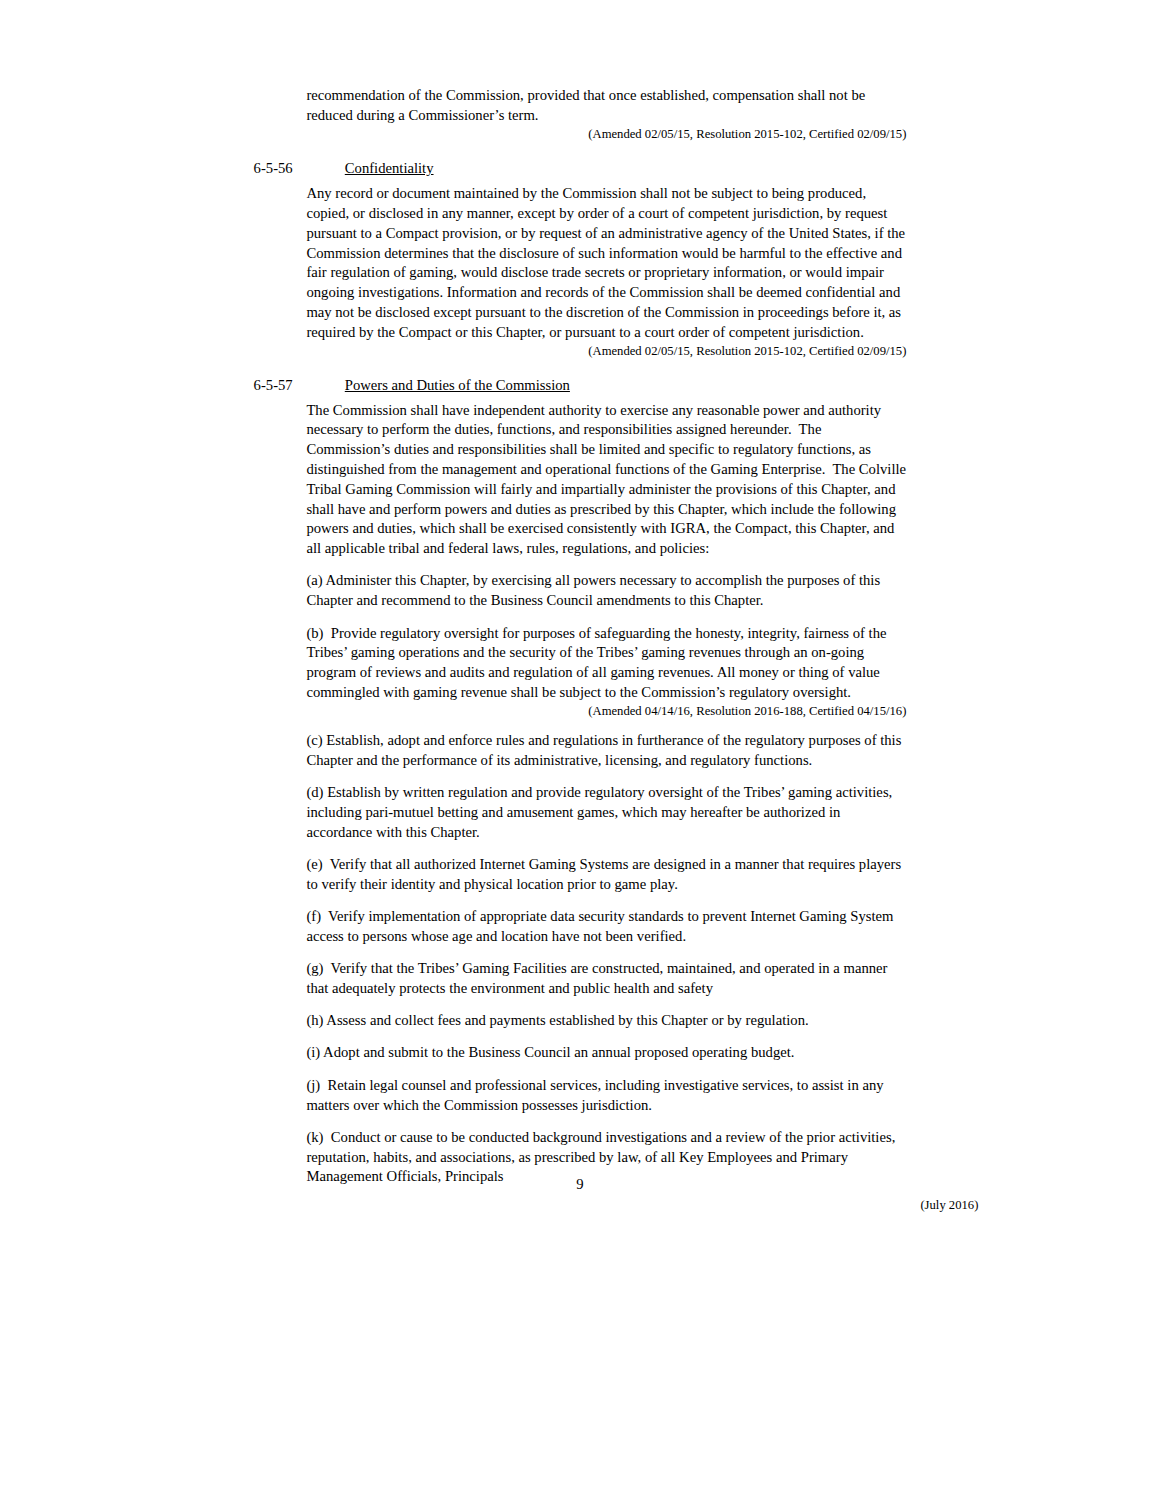recommendation of the Commission, provided that once established, compensation shall not be reduced during a Commissioner’s term.
(Amended 02/05/15, Resolution 2015-102, Certified 02/09/15)
6-5-56
Confidentiality
Any record or document maintained by the Commission shall not be subject to being produced, copied, or disclosed in any manner, except by order of a court of competent jurisdiction, by request pursuant to a Compact provision, or by request of an administrative agency of the United States, if the Commission determines that the disclosure of such information would be harmful to the effective and fair regulation of gaming, would disclose trade secrets or proprietary information, or would impair ongoing investigations. Information and records of the Commission shall be deemed confidential and may not be disclosed except pursuant to the discretion of the Commission in proceedings before it, as required by the Compact or this Chapter, or pursuant to a court order of competent jurisdiction.
(Amended 02/05/15, Resolution 2015-102, Certified 02/09/15)
6-5-57
Powers and Duties of the Commission
The Commission shall have independent authority to exercise any reasonable power and authority necessary to perform the duties, functions, and responsibilities assigned hereunder. The Commission’s duties and responsibilities shall be limited and specific to regulatory functions, as distinguished from the management and operational functions of the Gaming Enterprise. The Colville Tribal Gaming Commission will fairly and impartially administer the provisions of this Chapter, and shall have and perform powers and duties as prescribed by this Chapter, which include the following powers and duties, which shall be exercised consistently with IGRA, the Compact, this Chapter, and all applicable tribal and federal laws, rules, regulations, and policies:
(a) Administer this Chapter, by exercising all powers necessary to accomplish the purposes of this Chapter and recommend to the Business Council amendments to this Chapter.
(b) Provide regulatory oversight for purposes of safeguarding the honesty, integrity, fairness of the Tribes’ gaming operations and the security of the Tribes’ gaming revenues through an on-going program of reviews and audits and regulation of all gaming revenues. All money or thing of value commingled with gaming revenue shall be subject to the Commission’s regulatory oversight.
(Amended 04/14/16, Resolution 2016-188, Certified 04/15/16)
(c) Establish, adopt and enforce rules and regulations in furtherance of the regulatory purposes of this Chapter and the performance of its administrative, licensing, and regulatory functions.
(d) Establish by written regulation and provide regulatory oversight of the Tribes’ gaming activities, including pari-mutuel betting and amusement games, which may hereafter be authorized in accordance with this Chapter.
(e) Verify that all authorized Internet Gaming Systems are designed in a manner that requires players to verify their identity and physical location prior to game play.
(f) Verify implementation of appropriate data security standards to prevent Internet Gaming System access to persons whose age and location have not been verified.
(g) Verify that the Tribes’ Gaming Facilities are constructed, maintained, and operated in a manner that adequately protects the environment and public health and safety
(h) Assess and collect fees and payments established by this Chapter or by regulation.
(i) Adopt and submit to the Business Council an annual proposed operating budget.
(j) Retain legal counsel and professional services, including investigative services, to assist in any matters over which the Commission possesses jurisdiction.
(k) Conduct or cause to be conducted background investigations and a review of the prior activities, reputation, habits, and associations, as prescribed by law, of all Key Employees and Primary Management Officials, Principals
9
(July 2016)